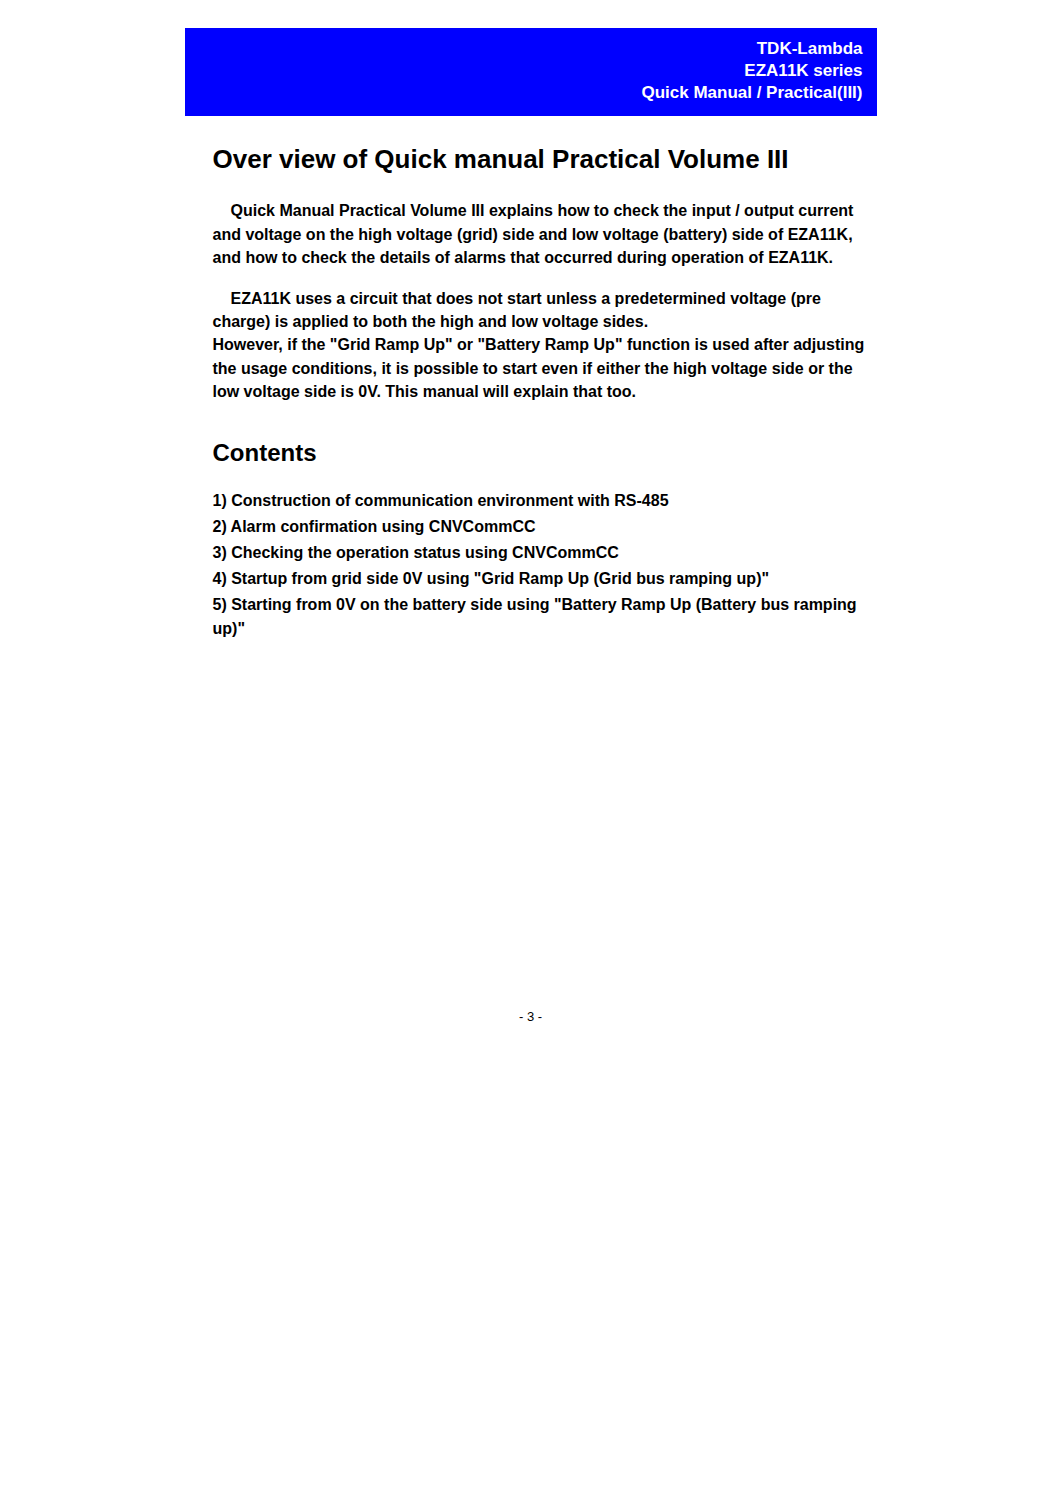TDK-Lambda
EZA11K series
Quick Manual / Practical(III)
Over view of Quick manual Practical Volume III
Quick Manual Practical Volume III explains how to check the input / output current and voltage on the high voltage (grid) side and low voltage (battery) side of EZA11K, and how to check the details of alarms that occurred during operation of EZA11K.
EZA11K uses a circuit that does not start unless a predetermined voltage (pre charge) is applied to both the high and low voltage sides.
However, if the "Grid Ramp Up" or "Battery Ramp Up" function is used after adjusting the usage conditions, it is possible to start even if either the high voltage side or the low voltage side is 0V. This manual will explain that too.
Contents
1) Construction of communication environment with RS-485
2) Alarm confirmation using CNVCommCC
3) Checking the operation status using CNVCommCC
4) Startup from grid side 0V using "Grid Ramp Up (Grid bus ramping up)"
5) Starting from 0V on the battery side using "Battery Ramp Up (Battery bus ramping up)"
- 3 -